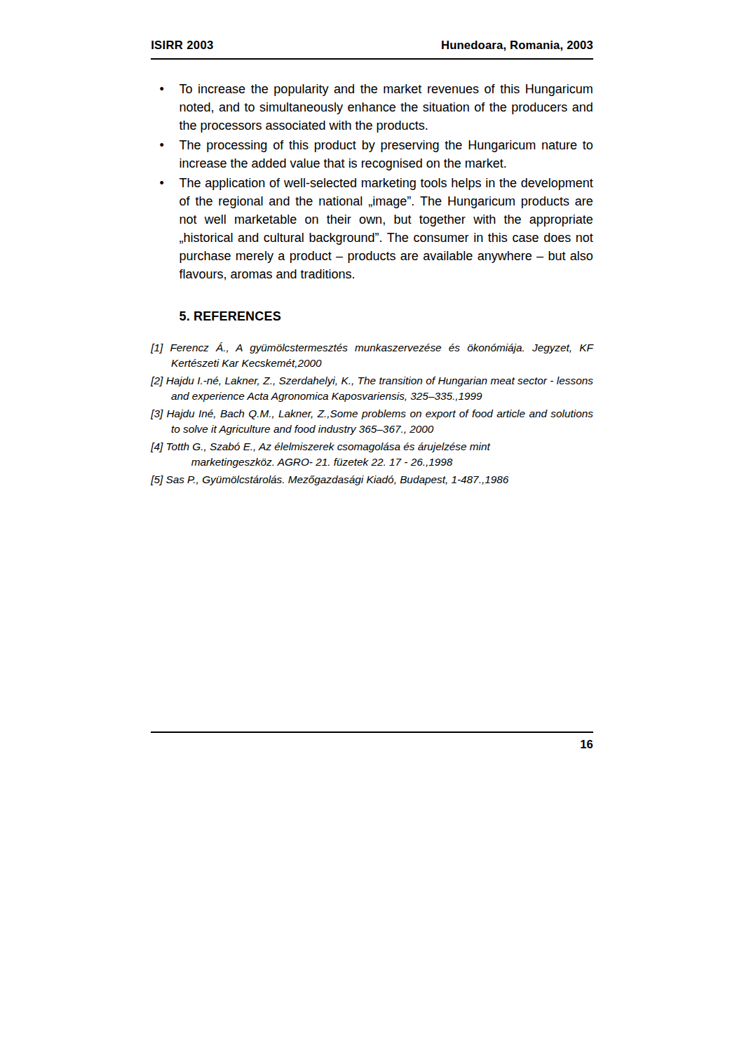ISIRR 2003 Hunedoara, Romania, 2003
To increase the popularity and the market revenues of this Hungaricum noted, and to simultaneously enhance the situation of the producers and the processors associated with the products.
The processing of this product by preserving the Hungaricum nature to increase the added value that is recognised on the market.
The application of well-selected marketing tools helps in the development of the regional and the national „image”. The Hungaricum products are not well marketable on their own, but together with the appropriate „historical and cultural background”. The consumer in this case does not purchase merely a product – products are available anywhere – but also flavours, aromas and traditions.
5. REFERENCES
[1] Ferencz Á., A gyümölcstermesztés munkaszervezése és ökonómiája. Jegyzet, KF Kertészeti Kar Kecskemét,2000
[2] Hajdu I.-né, Lakner, Z., Szerdahelyi, K., The transition of Hungarian meat sector - lessons and experience Acta Agronomica Kaposvariensis, 325–335.,1999
[3] Hajdu Iné, Bach Q.M., Lakner, Z.,Some problems on export of food article and solutions to solve it Agriculture and food industry 365–367., 2000
[4] Totth G., Szabó E., Az élelmiszerek csomagolása és árujelzése mintmarketingeszköz. AGRO- 21. füzetek 22. 17 - 26.,1998
[5] Sas P., Gyümölcstárolás. Mezőgazdasági Kiadó, Budapest, 1-487.,1986
16